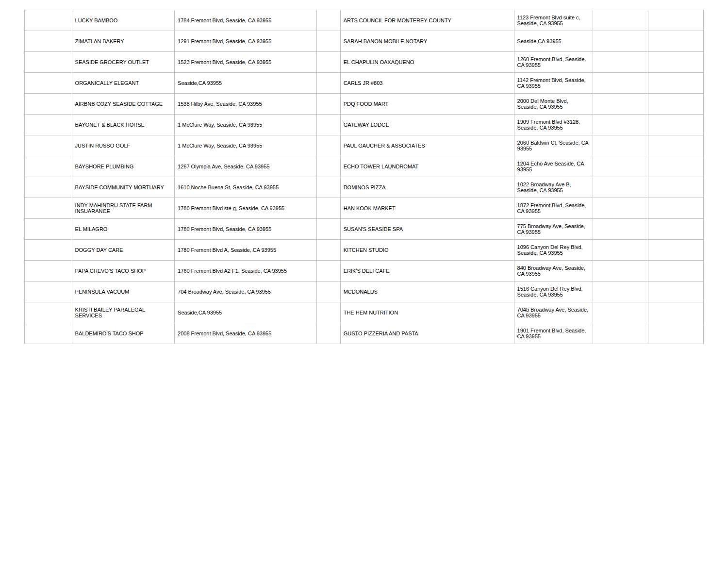| | LUCKY BAMBOO | 1784 Fremont Blvd, Seaside, CA 93955 | | ARTS COUNCIL FOR MONTEREY COUNTY | 1123 Fremont Blvd suite c, Seaside, CA 93955 | | |
| | ZIMATLAN BAKERY | 1291 Fremont Blvd, Seaside, CA 93955 | | SARAH BANON MOBILE NOTARY | Seaside,CA 93955 | | |
| | SEASIDE GROCERY OUTLET | 1523 Fremont Blvd, Seaside, CA 93955 | | EL CHAPULIN OAXAQUENO | 1260 Fremont Blvd, Seaside, CA 93955 | | |
| | ORGANICALLY ELEGANT | Seaside,CA 93955 | | CARLS JR #803 | 1142 Fremont Blvd, Seaside, CA 93955 | | |
| | AIRBNB COZY SEASIDE COTTAGE | 1538 Hilby Ave, Seaside, CA 93955 | | PDQ FOOD MART | 2000 Del Monte Blvd, Seaside, CA 93955 | | |
| | BAYONET & BLACK HORSE | 1 McClure Way, Seaside, CA 93955 | | GATEWAY LODGE | 1909 Fremont Blvd #3128, Seaside, CA 93955 | | |
| | JUSTIN RUSSO GOLF | 1 McClure Way, Seaside, CA 93955 | | PAUL GAUCHER & ASSOCIATES | 2060 Baldwin Ct, Seaside, CA 93955 | | |
| | BAYSHORE PLUMBING | 1267 Olympia Ave, Seaside, CA 93955 | | ECHO TOWER LAUNDROMAT | 1204 Echo Ave Seaside, CA 93955 | | |
| | BAYSIDE COMMUNITY MORTUARY | 1610 Noche Buena St, Seaside, CA 93955 | | DOMINOS PIZZA | 1022 Broadway Ave B, Seaside, CA 93955 | | |
| | INDY MAHINDRU STATE FARM INSUARANCE | 1780 Fremont Blvd ste g, Seaside, CA 93955 | | HAN KOOK MARKET | 1872 Fremont Blvd, Seaside, CA 93955 | | |
| | EL MILAGRO | 1780 Fremont Blvd, Seaside, CA 93955 | | SUSAN'S SEASIDE SPA | 775 Broadway Ave, Seaside, CA 93955 | | |
| | DOGGY DAY CARE | 1780 Fremont Blvd A, Seaside, CA 93955 | | KITCHEN STUDIO | 1096 Canyon Del Rey Blvd, Seaside, CA 93955 | | |
| | PAPA CHEVO'S TACO SHOP | 1760 Fremont Blvd A2 F1, Seaside, CA 93955 | | ERIK'S DELI CAFE | 840 Broadway Ave, Seaside, CA 93955 | | |
| | PENINSULA VACUUM | 704 Broadway Ave, Seaside, CA 93955 | | MCDONALDS | 1516 Canyon Del Rey Blvd, Seaside, CA 93955 | | |
| | KRISTI BAILEY PARALEGAL SERVICES | Seaside,CA 93955 | | THE HEM NUTRITION | 704b Broadway Ave, Seaside, CA 93955 | | |
| | BALDEMIRO'S TACO SHOP | 2008 Fremont Blvd, Seaside, CA 93955 | | GUSTO PIZZERIA AND PASTA | 1901 Fremont Blvd, Seaside, CA 93955 | | |